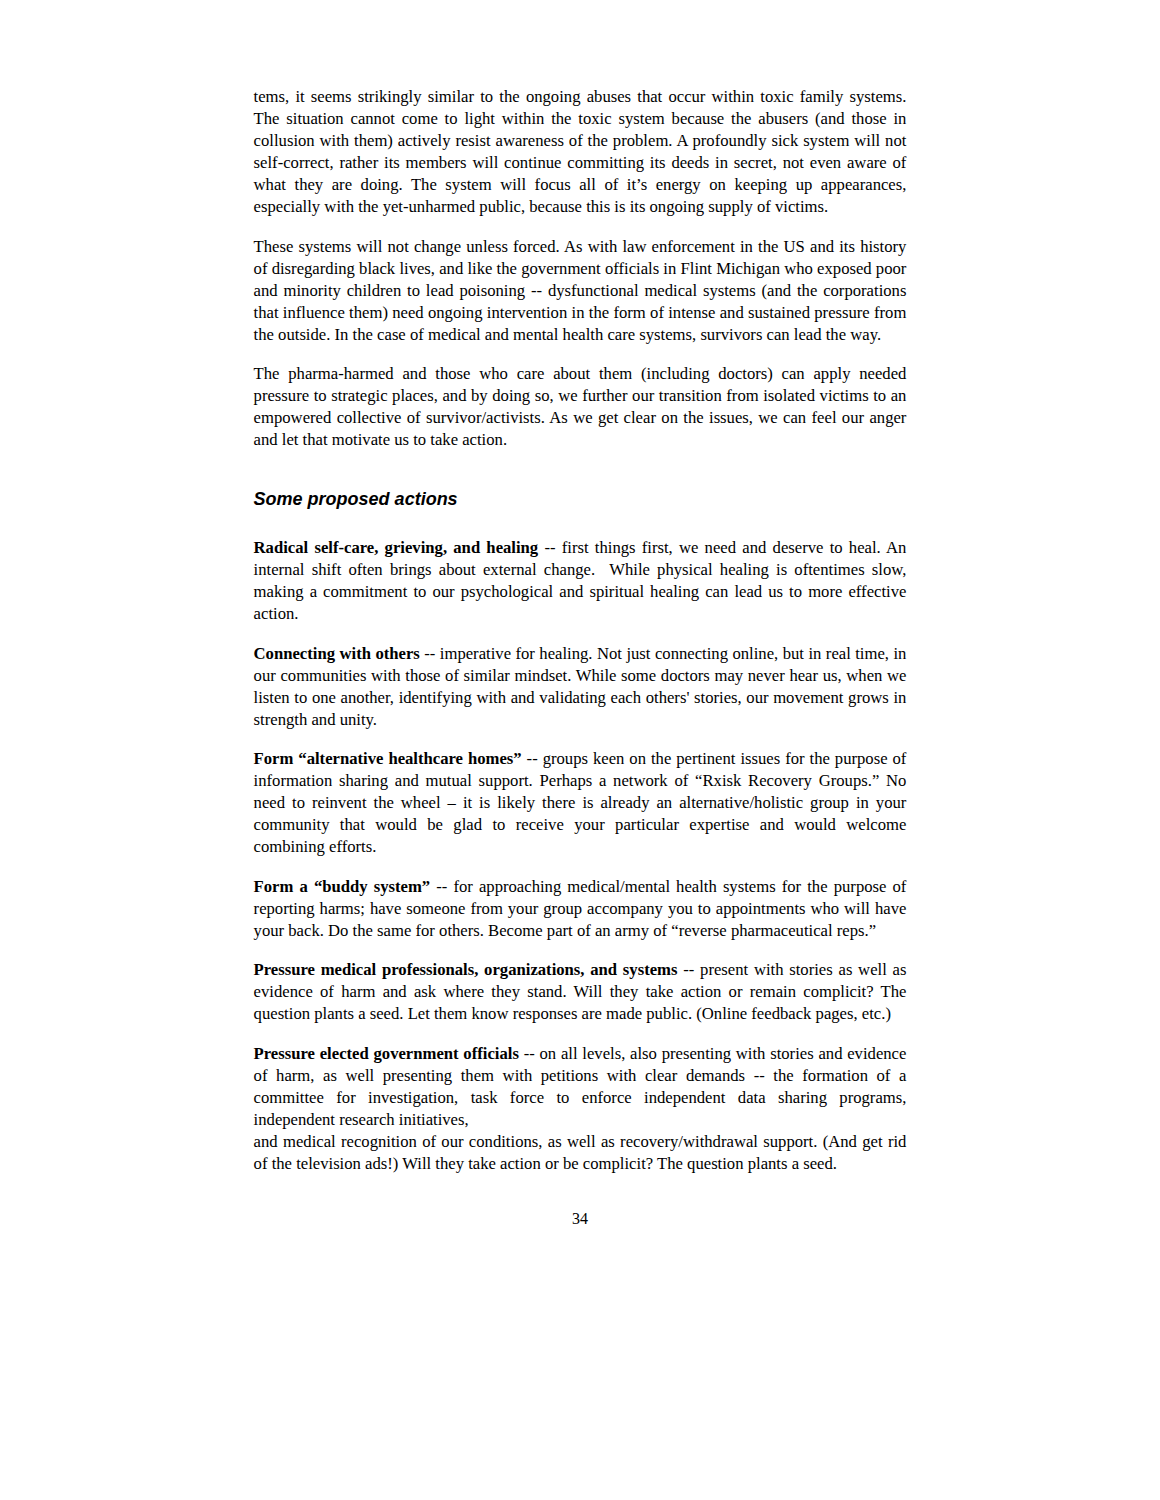tems, it seems strikingly similar to the ongoing abuses that occur within toxic family systems. The situation cannot come to light within the toxic system because the abusers (and those in collusion with them) actively resist awareness of the problem. A profoundly sick system will not self-correct, rather its members will continue committing its deeds in secret, not even aware of what they are doing. The system will focus all of it’s energy on keeping up appearances, especially with the yet-unharmed public, because this is its ongoing supply of victims.
These systems will not change unless forced. As with law enforcement in the US and its history of disregarding black lives, and like the government officials in Flint Michigan who exposed poor and minority children to lead poisoning -- dysfunctional medical systems (and the corporations that influence them) need ongoing intervention in the form of intense and sustained pressure from the outside. In the case of medical and mental health care systems, survivors can lead the way.
The pharma-harmed and those who care about them (including doctors) can apply needed pressure to strategic places, and by doing so, we further our transition from isolated victims to an empowered collective of survivor/activists. As we get clear on the issues, we can feel our anger and let that motivate us to take action.
Some proposed actions
Radical self-care, grieving, and healing -- first things first, we need and deserve to heal. An internal shift often brings about external change. While physical healing is oftentimes slow, making a commitment to our psychological and spiritual healing can lead us to more effective action.
Connecting with others -- imperative for healing. Not just connecting online, but in real time, in our communities with those of similar mindset. While some doctors may never hear us, when we listen to one another, identifying with and validating each others' stories, our movement grows in strength and unity.
Form “alternative healthcare homes” -- groups keen on the pertinent issues for the purpose of information sharing and mutual support. Perhaps a network of “Rxisk Recovery Groups.” No need to reinvent the wheel – it is likely there is already an alternative/holistic group in your community that would be glad to receive your particular expertise and would welcome combining efforts.
Form a “buddy system” -- for approaching medical/mental health systems for the purpose of reporting harms; have someone from your group accompany you to appointments who will have your back. Do the same for others. Become part of an army of “reverse pharmaceutical reps.”
Pressure medical professionals, organizations, and systems -- present with stories as well as evidence of harm and ask where they stand. Will they take action or remain complicit? The question plants a seed. Let them know responses are made public. (Online feedback pages, etc.)
Pressure elected government officials -- on all levels, also presenting with stories and evidence of harm, as well presenting them with petitions with clear demands -- the formation of a committee for investigation, task force to enforce independent data sharing programs, independent research initiatives,
and medical recognition of our conditions, as well as recovery/withdrawal support. (And get rid of the television ads!) Will they take action or be complicit? The question plants a seed.
34